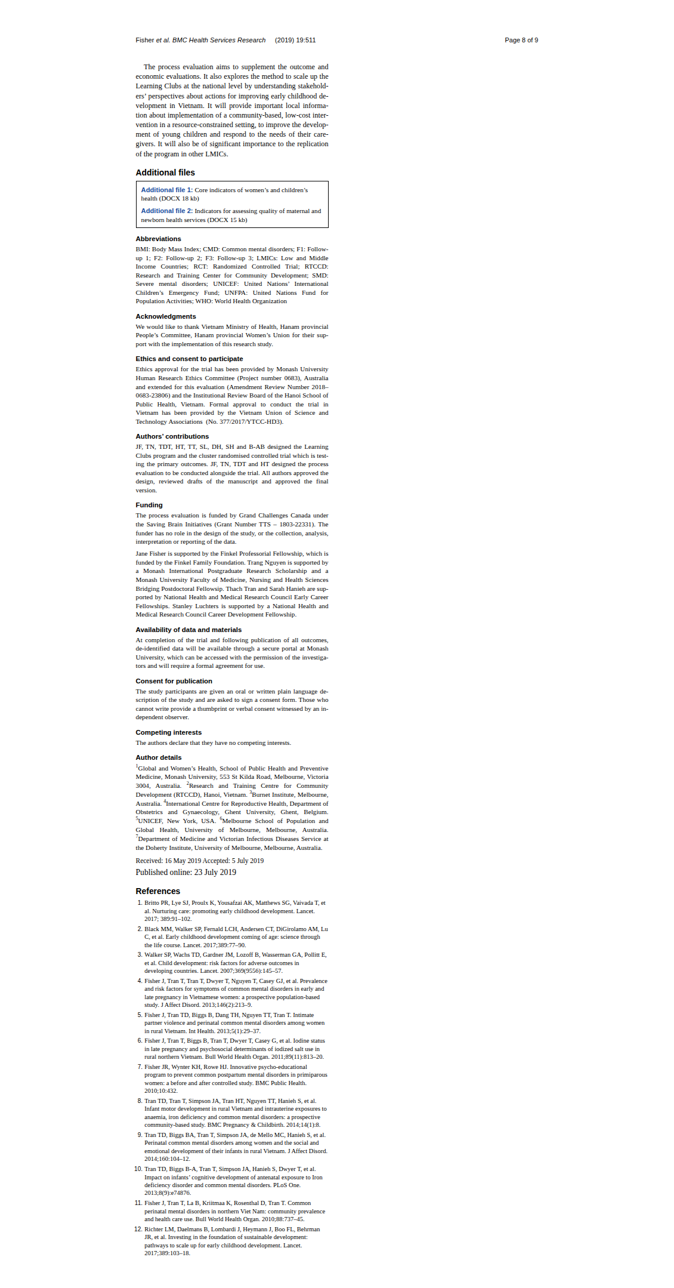Fisher et al. BMC Health Services Research (2019) 19:511
Page 8 of 9
The process evaluation aims to supplement the outcome and economic evaluations. It also explores the method to scale up the Learning Clubs at the national level by understanding stakeholders’ perspectives about actions for improving early childhood development in Vietnam. It will provide important local information about implementation of a community-based, low-cost intervention in a resource-constrained setting, to improve the development of young children and respond to the needs of their caregivers. It will also be of significant importance to the replication of the program in other LMICs.
Additional files
Additional file 1: Core indicators of women’s and children’s health (DOCX 18 kb)
Additional file 2: Indicators for assessing quality of maternal and newborn health services (DOCX 15 kb)
Abbreviations
BMI: Body Mass Index; CMD: Common mental disorders; F1: Follow-up 1; F2: Follow-up 2; F3: Follow-up 3; LMICs: Low and Middle Income Countries; RCT: Randomized Controlled Trial; RTCCD: Research and Training Center for Community Development; SMD: Severe mental disorders; UNICEF: United Nations’ International Children’s Emergency Fund; UNFPA: United Nations Fund for Population Activities; WHO: World Health Organization
Acknowledgments
We would like to thank Vietnam Ministry of Health, Hanam provincial People’s Committee, Hanam provincial Women’s Union for their support with the implementation of this research study.
Ethics and consent to participate
Ethics approval for the trial has been provided by Monash University Human Research Ethics Committee (Project number 0683), Australia and extended for this evaluation (Amendment Review Number 2018–0683-23806) and the Institutional Review Board of the Hanoi School of Public Health, Vietnam. Formal approval to conduct the trial in Vietnam has been provided by the Vietnam Union of Science and Technology Associations (No. 377/2017/YTCC-HD3).
Authors’ contributions
JF, TN, TDT, HT, TT, SL, DH, SH and B-AB designed the Learning Clubs program and the cluster randomised controlled trial which is testing the primary outcomes. JF, TN, TDT and HT designed the process evaluation to be conducted alongside the trial. All authors approved the design, reviewed drafts of the manuscript and approved the final version.
Funding
The process evaluation is funded by Grand Challenges Canada under the Saving Brain Initiatives (Grant Number TTS – 1803-22331). The funder has no role in the design of the study, or the collection, analysis, interpretation or reporting of the data.
Jane Fisher is supported by the Finkel Professorial Fellowship, which is funded by the Finkel Family Foundation. Trang Nguyen is supported by a Monash International Postgraduate Research Scholarship and a Monash University Faculty of Medicine, Nursing and Health Sciences Bridging Postdoctoral Fellowsip. Thach Tran and Sarah Hanieh are supported by National Health and Medical Research Council Early Career Fellowships. Stanley Luchters is supported by a National Health and Medical Research Council Career Development Fellowship.
Availability of data and materials
At completion of the trial and following publication of all outcomes, de-identified data will be available through a secure portal at Monash University, which can be accessed with the permission of the investigators and will require a formal agreement for use.
Consent for publication
The study participants are given an oral or written plain language description of the study and are asked to sign a consent form. Those who cannot write provide a thumbprint or verbal consent witnessed by an independent observer.
Competing interests
The authors declare that they have no competing interests.
Author details
1Global and Women’s Health, School of Public Health and Preventive Medicine, Monash University, 553 St Kilda Road, Melbourne, Victoria 3004, Australia. 2Research and Training Centre for Community Development (RTCCD), Hanoi, Vietnam. 3Burnet Institute, Melbourne, Australia. 4International Centre for Reproductive Health, Department of Obstetrics and Gynaecology, Ghent University, Ghent, Belgium. 5UNICEF, New York, USA. 6Melbourne School of Population and Global Health, University of Melbourne, Melbourne, Australia. 7Department of Medicine and Victorian Infectious Diseases Service at the Doherty Institute, University of Melbourne, Melbourne, Australia.
Received: 16 May 2019 Accepted: 5 July 2019
Published online: 23 July 2019
References
Britto PR, Lye SJ, Proulx K, Yousafzai AK, Matthews SG, Vaivada T, et al. Nurturing care: promoting early childhood development. Lancet. 2017; 389:91–102.
Black MM, Walker SP, Fernald LCH, Andersen CT, DiGirolamo AM, Lu C, et al. Early childhood development coming of age: science through the life course. Lancet. 2017;389:77–90.
Walker SP, Wachs TD, Gardner JM, Lozoff B, Wasserman GA, Pollitt E, et al. Child development: risk factors for adverse outcomes in developing countries. Lancet. 2007;369(9556):145–57.
Fisher J, Tran T, Tran T, Dwyer T, Nguyen T, Casey GJ, et al. Prevalence and risk factors for symptoms of common mental disorders in early and late pregnancy in Vietnamese women: a prospective population-based study. J Affect Disord. 2013;146(2):213–9.
Fisher J, Tran TD, Biggs B, Dang TH, Nguyen TT, Tran T. Intimate partner violence and perinatal common mental disorders among women in rural Vietnam. Int Health. 2013;5(1):29–37.
Fisher J, Tran T, Biggs B, Tran T, Dwyer T, Casey G, et al. Iodine status in late pregnancy and psychosocial determinants of iodized salt use in rural northern Vietnam. Bull World Health Organ. 2011;89(11):813–20.
Fisher JR, Wynter KH, Rowe HJ. Innovative psycho-educational program to prevent common postpartum mental disorders in primiparous women: a before and after controlled study. BMC Public Health. 2010;10:432.
Tran TD, Tran T, Simpson JA, Tran HT, Nguyen TT, Hanieh S, et al. Infant motor development in rural Vietnam and intrauterine exposures to anaemia, iron deficiency and common mental disorders: a prospective community-based study. BMC Pregnancy & Childbirth. 2014;14(1):8.
Tran TD, Biggs BA, Tran T, Simpson JA, de Mello MC, Hanieh S, et al. Perinatal common mental disorders among women and the social and emotional development of their infants in rural Vietnam. J Affect Disord. 2014;160:104–12.
Tran TD, Biggs B-A, Tran T, Simpson JA, Hanieh S, Dwyer T, et al. Impact on infants’ cognitive development of antenatal exposure to Iron deficiency disorder and common mental disorders. PLoS One. 2013;8(9):e74876.
Fisher J, Tran T, La B, Kriitmaa K, Rosenthal D, Tran T. Common perinatal mental disorders in northern Viet Nam: community prevalence and health care use. Bull World Health Organ. 2010;88:737–45.
Richter LM, Daelmans B, Lombardi J, Heymann J, Boo FL, Behrman JR, et al. Investing in the foundation of sustainable development: pathways to scale up for early childhood development. Lancet. 2017;389:103–18.